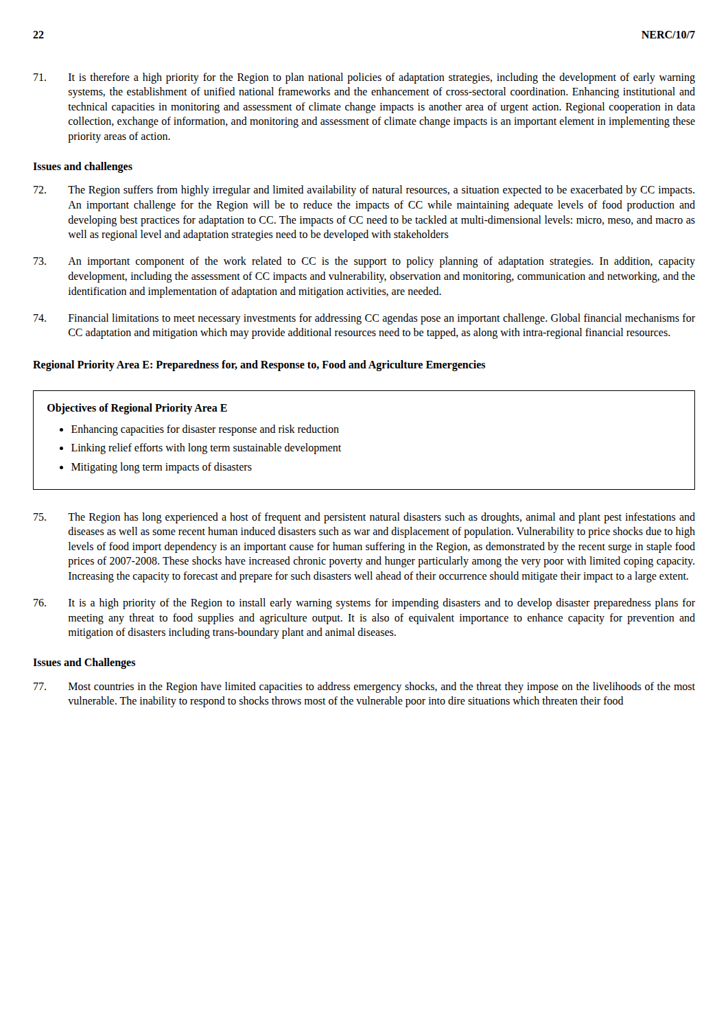22 NERC/10/7
71.
It is therefore a high priority for the Region to plan national policies of adaptation strategies, including the development of early warning systems, the establishment of unified national frameworks and the enhancement of cross-sectoral coordination. Enhancing institutional and technical capacities in monitoring and assessment of climate change impacts is another area of urgent action. Regional cooperation in data collection, exchange of information, and monitoring and assessment of climate change impacts is an important element in implementing these priority areas of action.
Issues and challenges
72.
The Region suffers from highly irregular and limited availability of natural resources, a situation expected to be exacerbated by CC impacts. An important challenge for the Region will be to reduce the impacts of CC while maintaining adequate levels of food production and developing best practices for adaptation to CC. The impacts of CC need to be tackled at multi-dimensional levels: micro, meso, and macro as well as regional level and adaptation strategies need to be developed with stakeholders
73.
An important component of the work related to CC is the support to policy planning of adaptation strategies. In addition, capacity development, including the assessment of CC impacts and vulnerability, observation and monitoring, communication and networking, and the identification and implementation of adaptation and mitigation activities, are needed.
74.
Financial limitations to meet necessary investments for addressing CC agendas pose an important challenge. Global financial mechanisms for CC adaptation and mitigation which may provide additional resources need to be tapped, as along with intra-regional financial resources.
Regional Priority Area E: Preparedness for, and Response to, Food and Agriculture Emergencies
Objectives of Regional Priority Area E
Enhancing capacities for disaster response and risk reduction
Linking relief efforts with long term sustainable development
Mitigating long term impacts of disasters
75.
The Region has long experienced a host of frequent and persistent natural disasters such as droughts, animal and plant pest infestations and diseases as well as some recent human induced disasters such as war and displacement of population. Vulnerability to price shocks due to high levels of food import dependency is an important cause for human suffering in the Region, as demonstrated by the recent surge in staple food prices of 2007-2008. These shocks have increased chronic poverty and hunger particularly among the very poor with limited coping capacity. Increasing the capacity to forecast and prepare for such disasters well ahead of their occurrence should mitigate their impact to a large extent.
76.
It is a high priority of the Region to install early warning systems for impending disasters and to develop disaster preparedness plans for meeting any threat to food supplies and agriculture output. It is also of equivalent importance to enhance capacity for prevention and mitigation of disasters including trans-boundary plant and animal diseases.
Issues and Challenges
77.
Most countries in the Region have limited capacities to address emergency shocks, and the threat they impose on the livelihoods of the most vulnerable. The inability to respond to shocks throws most of the vulnerable poor into dire situations which threaten their food